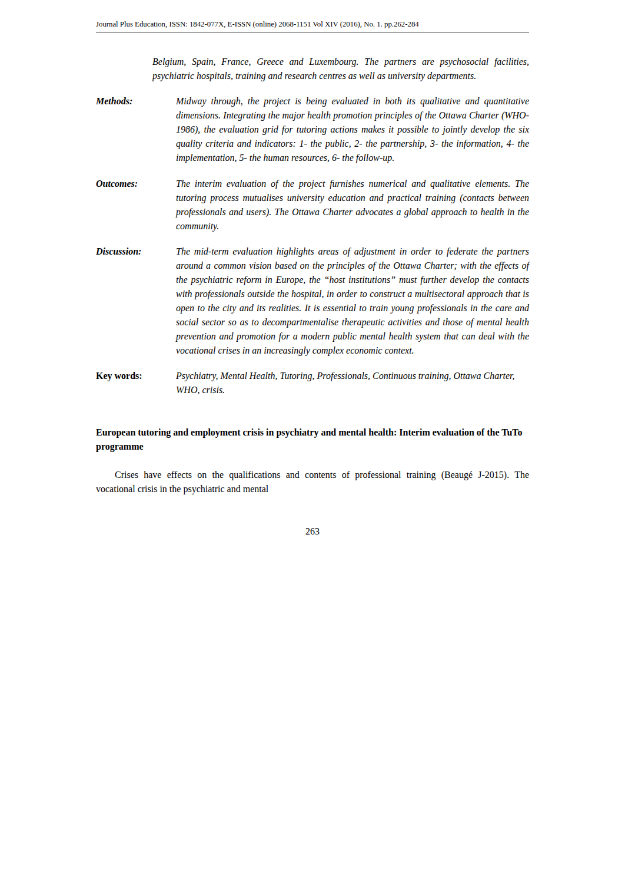Journal Plus Education, ISSN: 1842-077X, E-ISSN (online) 2068-1151 Vol XIV (2016), No. 1. pp.262-284
Belgium, Spain, France, Greece and Luxembourg. The partners are psychosocial facilities, psychiatric hospitals, training and research centres as well as university departments.
Methods:
Midway through, the project is being evaluated in both its qualitative and quantitative dimensions. Integrating the major health promotion principles of the Ottawa Charter (WHO-1986), the evaluation grid for tutoring actions makes it possible to jointly develop the six quality criteria and indicators: 1- the public, 2- the partnership, 3- the information, 4- the implementation, 5- the human resources, 6- the follow-up.
Outcomes:
The interim evaluation of the project furnishes numerical and qualitative elements. The tutoring process mutualises university education and practical training (contacts between professionals and users). The Ottawa Charter advocates a global approach to health in the community.
Discussion:
The mid-term evaluation highlights areas of adjustment in order to federate the partners around a common vision based on the principles of the Ottawa Charter; with the effects of the psychiatric reform in Europe, the “host institutions” must further develop the contacts with professionals outside the hospital, in order to construct a multisectoral approach that is open to the city and its realities. It is essential to train young professionals in the care and social sector so as to decompartmentalise therapeutic activities and those of mental health prevention and promotion for a modern public mental health system that can deal with the vocational crises in an increasingly complex economic context.
Key words:
Psychiatry, Mental Health, Tutoring, Professionals, Continuous training, Ottawa Charter, WHO, crisis.
European tutoring and employment crisis in psychiatry and mental health: Interim evaluation of the TuTo programme
Crises have effects on the qualifications and contents of professional training (Beaugé J-2015). The vocational crisis in the psychiatric and mental
263